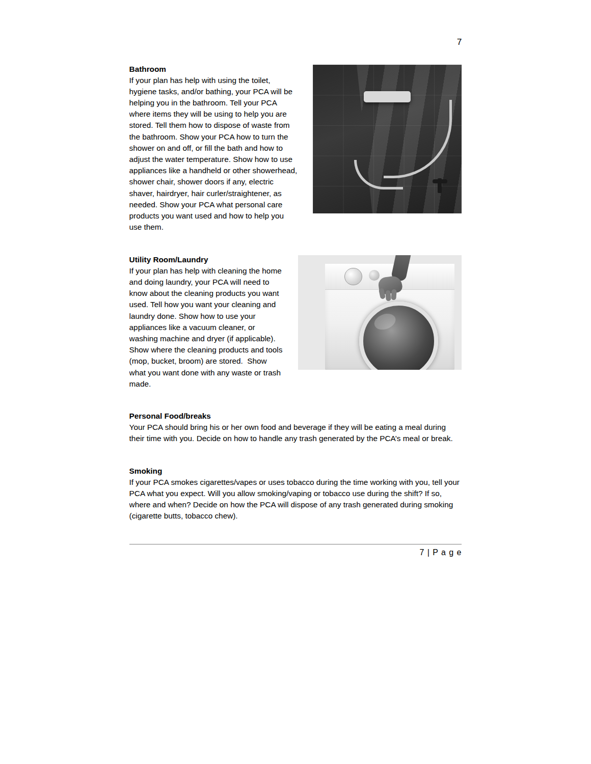7
Bathroom
If your plan has help with using the toilet, hygiene tasks, and/or bathing, your PCA will be helping you in the bathroom. Tell your PCA where items they will be using to help you are stored. Tell them how to dispose of waste from the bathroom. Show your PCA how to turn the shower on and off, or fill the bath and how to adjust the water temperature. Show how to use appliances like a handheld or other showerhead, shower chair, shower doors if any, electric shaver, hairdryer, hair curler/straightener, as needed. Show your PCA what personal care products you want used and how to help you use them.
Utility Room/Laundry
If your plan has help with cleaning the home and doing laundry, your PCA will need to know about the cleaning products you want used. Tell how you want your cleaning and laundry done. Show how to use your appliances like a vacuum cleaner, or washing machine and dryer (if applicable). Show where the cleaning products and tools (mop, bucket, broom) are stored. Show what you want done with any waste or trash made.
Personal Food/breaks
Your PCA should bring his or her own food and beverage if they will be eating a meal during their time with you. Decide on how to handle any trash generated by the PCA’s meal or break.
Smoking
If your PCA smokes cigarettes/vapes or uses tobacco during the time working with you, tell your PCA what you expect. Will you allow smoking/vaping or tobacco use during the shift? If so, where and when? Decide on how the PCA will dispose of any trash generated during smoking (cigarette butts, tobacco chew).
7 | P a g e